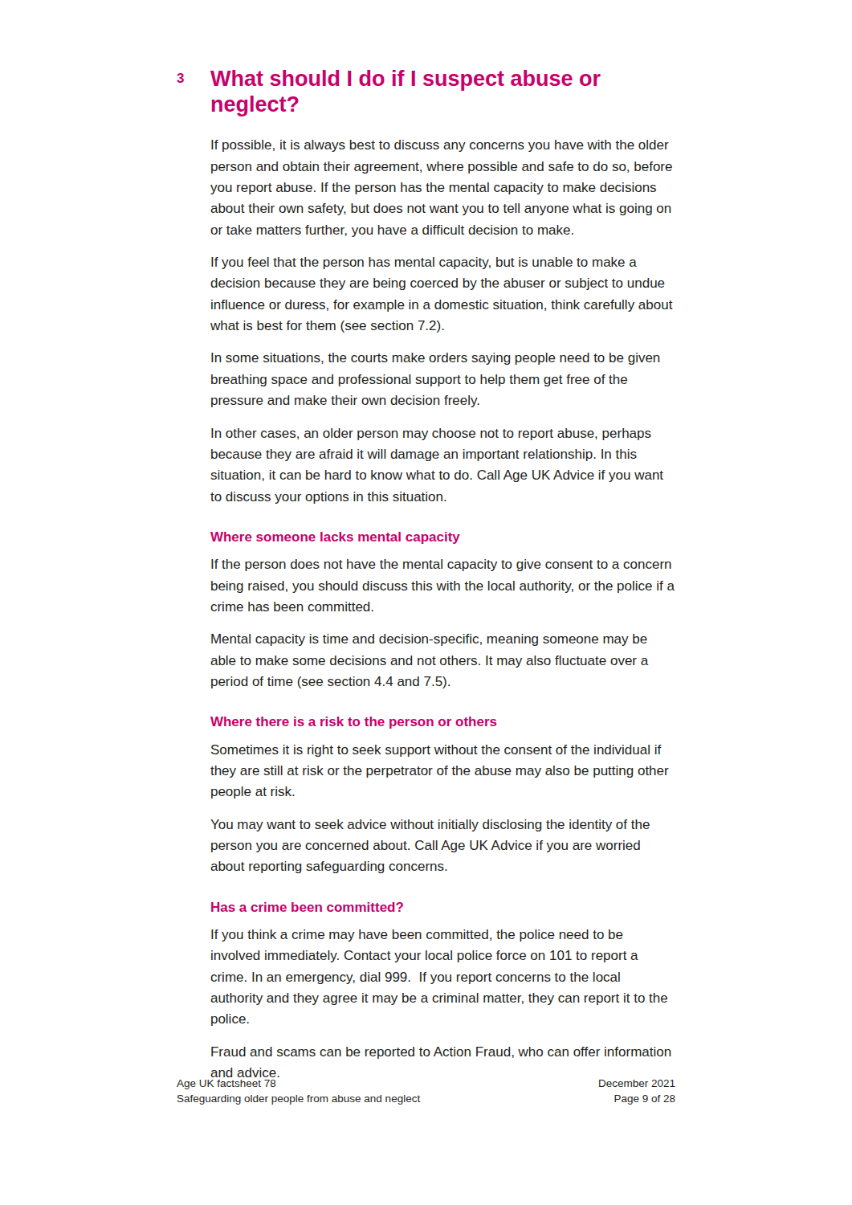3 What should I do if I suspect abuse or neglect?
If possible, it is always best to discuss any concerns you have with the older person and obtain their agreement, where possible and safe to do so, before you report abuse. If the person has the mental capacity to make decisions about their own safety, but does not want you to tell anyone what is going on or take matters further, you have a difficult decision to make.
If you feel that the person has mental capacity, but is unable to make a decision because they are being coerced by the abuser or subject to undue influence or duress, for example in a domestic situation, think carefully about what is best for them (see section 7.2).
In some situations, the courts make orders saying people need to be given breathing space and professional support to help them get free of the pressure and make their own decision freely.
In other cases, an older person may choose not to report abuse, perhaps because they are afraid it will damage an important relationship. In this situation, it can be hard to know what to do. Call Age UK Advice if you want to discuss your options in this situation.
Where someone lacks mental capacity
If the person does not have the mental capacity to give consent to a concern being raised, you should discuss this with the local authority, or the police if a crime has been committed.
Mental capacity is time and decision-specific, meaning someone may be able to make some decisions and not others. It may also fluctuate over a period of time (see section 4.4 and 7.5).
Where there is a risk to the person or others
Sometimes it is right to seek support without the consent of the individual if they are still at risk or the perpetrator of the abuse may also be putting other people at risk.
You may want to seek advice without initially disclosing the identity of the person you are concerned about. Call Age UK Advice if you are worried about reporting safeguarding concerns.
Has a crime been committed?
If you think a crime may have been committed, the police need to be involved immediately. Contact your local police force on 101 to report a crime. In an emergency, dial 999. If you report concerns to the local authority and they agree it may be a criminal matter, they can report it to the police.
Fraud and scams can be reported to Action Fraud, who can offer information and advice.
Age UK factsheet 78
Safeguarding older people from abuse and neglect
December 2021
Page 9 of 28